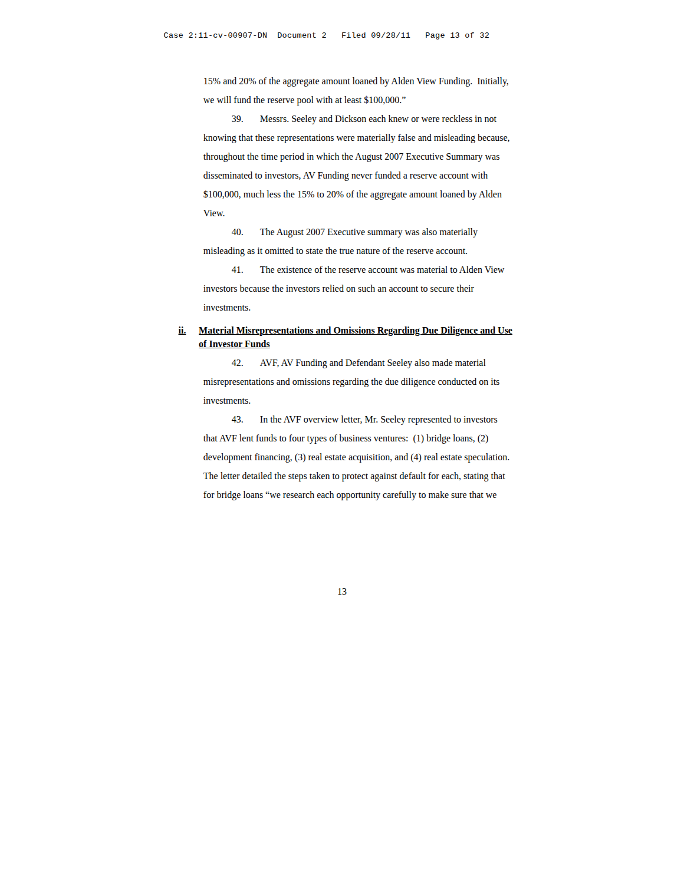Case 2:11-cv-00907-DN Document 2 Filed 09/28/11 Page 13 of 32
15% and 20% of the aggregate amount loaned by Alden View Funding. Initially,
we will fund the reserve pool with at least $100,000.”
39. Messrs. Seeley and Dickson each knew or were reckless in not
knowing that these representations were materially false and misleading because,
throughout the time period in which the August 2007 Executive Summary was
disseminated to investors, AV Funding never funded a reserve account with
$100,000, much less the 15% to 20% of the aggregate amount loaned by Alden
View.
40. The August 2007 Executive summary was also materially
misleading as it omitted to state the true nature of the reserve account.
41. The existence of the reserve account was material to Alden View
investors because the investors relied on such an account to secure their
investments.
ii.
Material Misrepresentations and Omissions Regarding Due Diligence and Use of Investor Funds
42. AVF, AV Funding and Defendant Seeley also made material
misrepresentations and omissions regarding the due diligence conducted on its
investments.
43. In the AVF overview letter, Mr. Seeley represented to investors
that AVF lent funds to four types of business ventures: (1) bridge loans, (2)
development financing, (3) real estate acquisition, and (4) real estate speculation.
The letter detailed the steps taken to protect against default for each, stating that
for bridge loans “we research each opportunity carefully to make sure that we
13